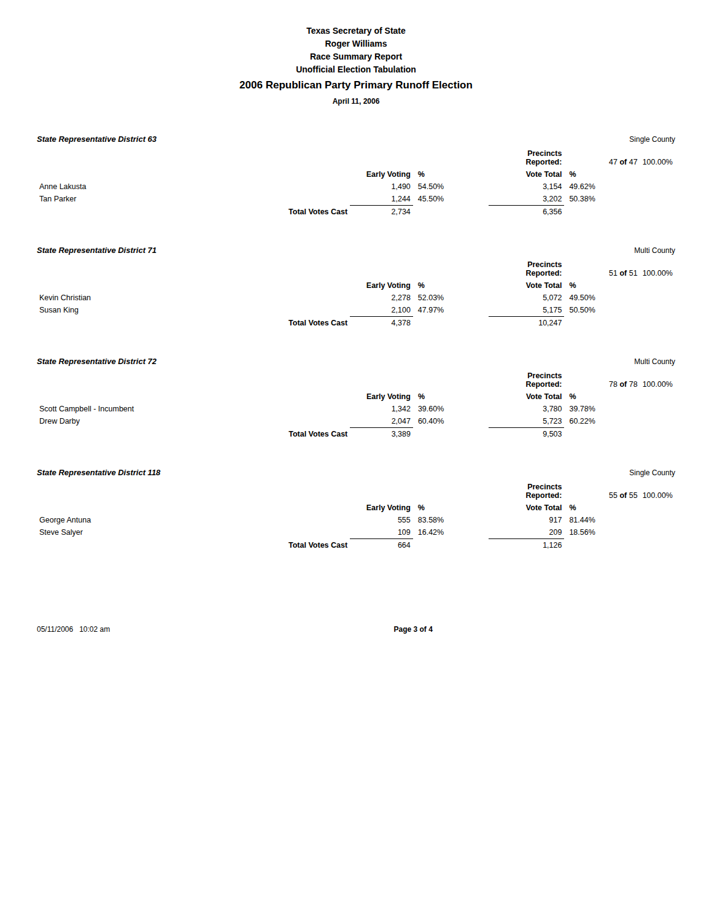Texas Secretary of State
Roger Williams
Race Summary Report
Unofficial Election Tabulation
2006 Republican Party Primary Runoff Election
April 11, 2006
State Representative District 63 Single County
| | | | | Precincts Reported: | 47 of 47 | 100.00% |
| | | Early Voting | % | Vote Total | % | |
| Anne Lakusta | | 1,490 | 54.50% | 3,154 | 49.62% | |
| Tan Parker | | 1,244 | 45.50% | 3,202 | 50.38% | |
| | Total Votes Cast | 2,734 | | 6,356 | | |
State Representative District 71 Multi County
| | | | | Precincts Reported: | 51 of 51 | 100.00% |
| | | Early Voting | % | Vote Total | % | |
| Kevin Christian | | 2,278 | 52.03% | 5,072 | 49.50% | |
| Susan King | | 2,100 | 47.97% | 5,175 | 50.50% | |
| | Total Votes Cast | 4,378 | | 10,247 | | |
State Representative District 72 Multi County
| | | | | Precincts Reported: | 78 of 78 | 100.00% |
| | | Early Voting | % | Vote Total | % | |
| Scott Campbell - Incumbent | | 1,342 | 39.60% | 3,780 | 39.78% | |
| Drew Darby | | 2,047 | 60.40% | 5,723 | 60.22% | |
| | Total Votes Cast | 3,389 | | 9,503 | | |
State Representative District 118 Single County
| | | | | Precincts Reported: | 55 of 55 | 100.00% |
| | | Early Voting | % | Vote Total | % | |
| George Antuna | | 555 | 83.58% | 917 | 81.44% | |
| Steve Salyer | | 109 | 16.42% | 209 | 18.56% | |
| | Total Votes Cast | 664 | | 1,126 | | |
05/11/2006 10:02 am Page 3 of 4